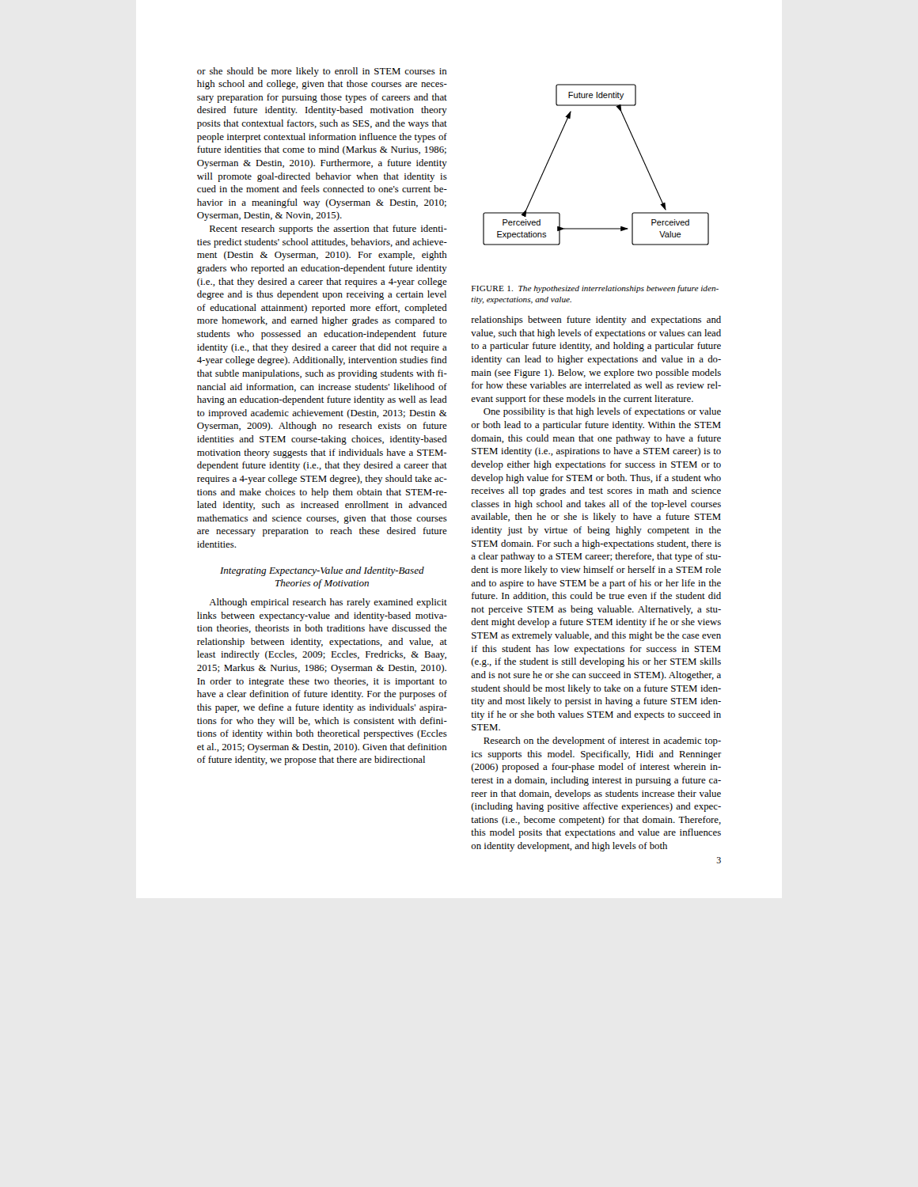or she should be more likely to enroll in STEM courses in high school and college, given that those courses are necessary preparation for pursuing those types of careers and that desired future identity. Identity-based motivation theory posits that contextual factors, such as SES, and the ways that people interpret contextual information influence the types of future identities that come to mind (Markus & Nurius, 1986; Oyserman & Destin, 2010). Furthermore, a future identity will promote goal-directed behavior when that identity is cued in the moment and feels connected to one's current behavior in a meaningful way (Oyserman & Destin, 2010; Oyserman, Destin, & Novin, 2015).
Recent research supports the assertion that future identities predict students' school attitudes, behaviors, and achievement (Destin & Oyserman, 2010). For example, eighth graders who reported an education-dependent future identity (i.e., that they desired a career that requires a 4-year college degree and is thus dependent upon receiving a certain level of educational attainment) reported more effort, completed more homework, and earned higher grades as compared to students who possessed an education-independent future identity (i.e., that they desired a career that did not require a 4-year college degree). Additionally, intervention studies find that subtle manipulations, such as providing students with financial aid information, can increase students' likelihood of having an education-dependent future identity as well as lead to improved academic achievement (Destin, 2013; Destin & Oyserman, 2009). Although no research exists on future identities and STEM course-taking choices, identity-based motivation theory suggests that if individuals have a STEM-dependent future identity (i.e., that they desired a career that requires a 4-year college STEM degree), they should take actions and make choices to help them obtain that STEM-related identity, such as increased enrollment in advanced mathematics and science courses, given that those courses are necessary preparation to reach these desired future identities.
Integrating Expectancy-Value and Identity-Based
Theories of Motivation
Although empirical research has rarely examined explicit links between expectancy-value and identity-based motivation theories, theorists in both traditions have discussed the relationship between identity, expectations, and value, at least indirectly (Eccles, 2009; Eccles, Fredricks, & Baay, 2015; Markus & Nurius, 1986; Oyserman & Destin, 2010). In order to integrate these two theories, it is important to have a clear definition of future identity. For the purposes of this paper, we define a future identity as individuals' aspirations for who they will be, which is consistent with definitions of identity within both theoretical perspectives (Eccles et al., 2015; Oyserman & Destin, 2010). Given that definition of future identity, we propose that there are bidirectional
Future Identity Perceived Expectations Perceived Value
FIGURE 1. The hypothesized interrelationships between future identity, expectations, and value.
relationships between future identity and expectations and value, such that high levels of expectations or values can lead to a particular future identity, and holding a particular future identity can lead to higher expectations and value in a domain (see Figure 1). Below, we explore two possible models for how these variables are interrelated as well as review relevant support for these models in the current literature.
One possibility is that high levels of expectations or value or both lead to a particular future identity. Within the STEM domain, this could mean that one pathway to have a future STEM identity (i.e., aspirations to have a STEM career) is to develop either high expectations for success in STEM or to develop high value for STEM or both. Thus, if a student who receives all top grades and test scores in math and science classes in high school and takes all of the top-level courses available, then he or she is likely to have a future STEM identity just by virtue of being highly competent in the STEM domain. For such a high-expectations student, there is a clear pathway to a STEM career; therefore, that type of student is more likely to view himself or herself in a STEM role and to aspire to have STEM be a part of his or her life in the future. In addition, this could be true even if the student did not perceive STEM as being valuable. Alternatively, a student might develop a future STEM identity if he or she views STEM as extremely valuable, and this might be the case even if this student has low expectations for success in STEM (e.g., if the student is still developing his or her STEM skills and is not sure he or she can succeed in STEM). Altogether, a student should be most likely to take on a future STEM identity and most likely to persist in having a future STEM identity if he or she both values STEM and expects to succeed in STEM.
Research on the development of interest in academic topics supports this model. Specifically, Hidi and Renninger (2006) proposed a four-phase model of interest wherein interest in a domain, including interest in pursuing a future career in that domain, develops as students increase their value (including having positive affective experiences) and expectations (i.e., become competent) for that domain. Therefore, this model posits that expectations and value are influences on identity development, and high levels of both
3